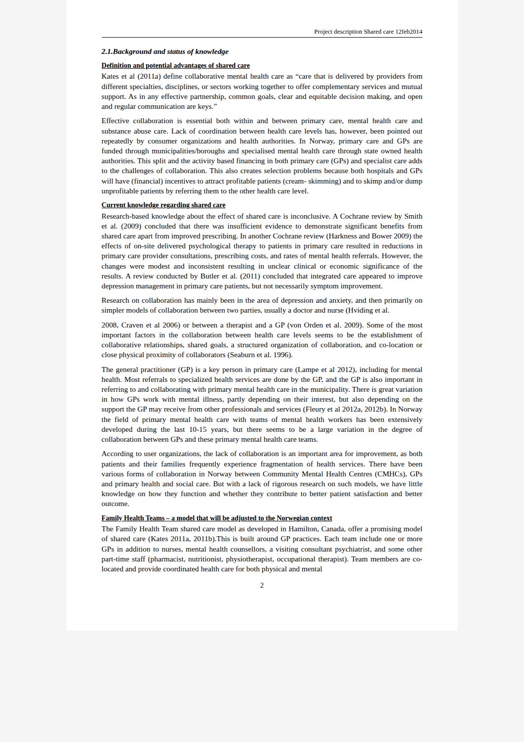Project description Shared care 12feb2014
2.1.Background and status of knowledge
Definition and potential advantages of shared care
Kates et al (2011a) define collaborative mental health care as “care that is delivered by providers from different specialties, disciplines, or sectors working together to offer complementary services and mutual support. As in any effective partnership, common goals, clear and equitable decision making, and open and regular communication are keys.”
Effective collaboration is essential both within and between primary care, mental health care and substance abuse care. Lack of coordination between health care levels has, however, been pointed out repeatedly by consumer organizations and health authorities. In Norway, primary care and GPs are funded through municipalities/boroughs and specialised mental health care through state owned health authorities. This split and the activity based financing in both primary care (GPs) and specialist care adds to the challenges of collaboration. This also creates selection problems because both hospitals and GPs will have (financial) incentives to attract profitable patients (cream- skimming) and to skimp and/or dump unprofitable patients by referring them to the other health care level.
Current knowledge regarding shared care
Research-based knowledge about the effect of shared care is inconclusive. A Cochrane review by Smith et al. (2009) concluded that there was insufficient evidence to demonstrate significant benefits from shared care apart from improved prescribing. In another Cochrane review (Harkness and Bower 2009) the effects of on-site delivered psychological therapy to patients in primary care resulted in reductions in primary care provider consultations, prescribing costs, and rates of mental health referrals. However, the changes were modest and inconsistent resulting in unclear clinical or economic significance of the results. A review conducted by Butler et al. (2011) concluded that integrated care appeared to improve depression management in primary care patients, but not necessarily symptom improvement.
Research on collaboration has mainly been in the area of depression and anxiety, and then primarily on simpler models of collaboration between two parties, usually a doctor and nurse (Hviding et al.
2008, Craven et al 2006) or between a therapist and a GP (von Orden et al. 2009). Some of the most important factors in the collaboration between health care levels seems to be the establishment of collaborative relationships, shared goals, a structured organization of collaboration, and co-location or close physical proximity of collaborators (Seaburn et al. 1996).
The general practitioner (GP) is a key person in primary care (Lampe et al 2012), including for mental health. Most referrals to specialized health services are done by the GP, and the GP is also important in referring to and collaborating with primary mental health care in the municipality. There is great variation in how GPs work with mental illness, partly depending on their interest, but also depending on the support the GP may receive from other professionals and services (Fleury et al 2012a, 2012b). In Norway the field of primary mental health care with teams of mental health workers has been extensively developed during the last 10-15 years, but there seems to be a large variation in the degree of collaboration between GPs and these primary mental health care teams.
According to user organizations, the lack of collaboration is an important area for improvement, as both patients and their families frequently experience fragmentation of health services. There have been various forms of collaboration in Norway between Community Mental Health Centres (CMHCs), GPs and primary health and social care. But with a lack of rigorous research on such models, we have little knowledge on how they function and whether they contribute to better patient satisfaction and better outcome.
Family Health Teams – a model that will be adjusted to the Norwegian context
The Family Health Team shared care model as developed in Hamilton, Canada, offer a promising model of shared care (Kates 2011a, 2011b).This is built around GP practices. Each team include one or more GPs in addition to nurses, mental health counsellors, a visiting consultant psychiatrist, and some other part-time staff (pharmacist, nutritionist, physiotherapist, occupational therapist). Team members are co-located and provide coordinated health care for both physical and mental
2